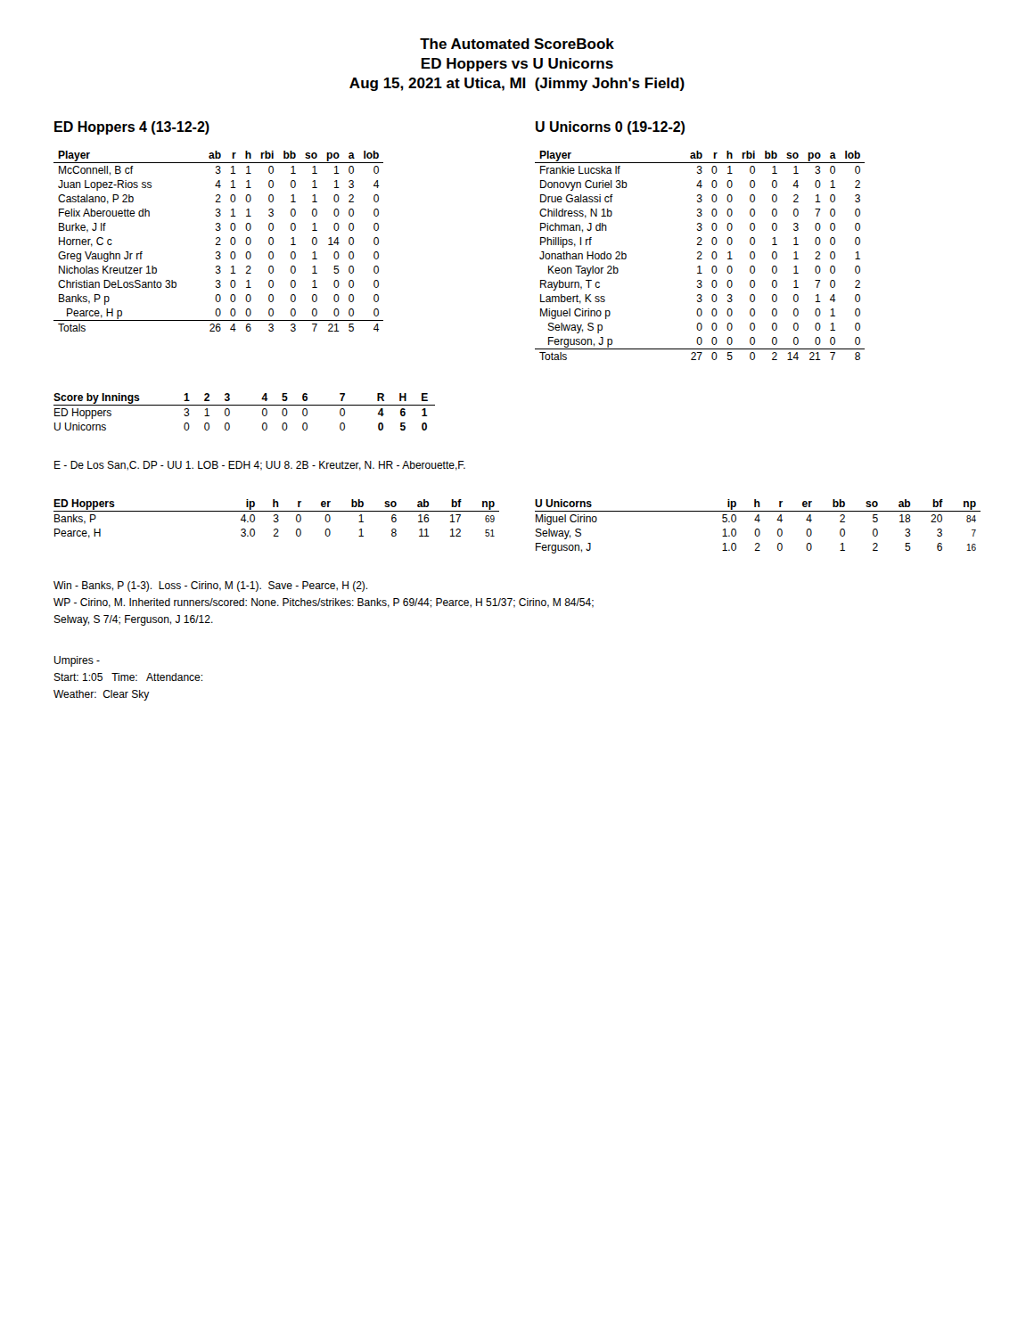The Automated ScoreBook
ED Hoppers vs U Unicorns
Aug 15, 2021 at Utica, MI (Jimmy John's Field)
ED Hoppers 4 (13-12-2)
| Player | ab | r | h | rbi | bb | so | po | a | lob |
| --- | --- | --- | --- | --- | --- | --- | --- | --- | --- |
| McConnell, B cf | 3 | 1 | 1 | 0 | 1 | 1 | 1 | 0 | 0 |
| Juan Lopez-Rios ss | 4 | 1 | 1 | 0 | 0 | 1 | 1 | 3 | 4 |
| Castalano, P 2b | 2 | 0 | 0 | 0 | 1 | 1 | 0 | 2 | 0 |
| Felix Aberouette dh | 3 | 1 | 1 | 3 | 0 | 0 | 0 | 0 | 0 |
| Burke, J lf | 3 | 0 | 0 | 0 | 0 | 1 | 0 | 0 | 0 |
| Horner, C c | 2 | 0 | 0 | 0 | 1 | 0 | 14 | 0 | 0 |
| Greg Vaughn Jr rf | 3 | 0 | 0 | 0 | 0 | 1 | 0 | 0 | 0 |
| Nicholas Kreutzer 1b | 3 | 1 | 2 | 0 | 0 | 1 | 5 | 0 | 0 |
| Christian DeLosSanto 3b | 3 | 0 | 1 | 0 | 0 | 1 | 0 | 0 | 0 |
| Banks, P p | 0 | 0 | 0 | 0 | 0 | 0 | 0 | 0 | 0 |
| Pearce, H p | 0 | 0 | 0 | 0 | 0 | 0 | 0 | 0 | 0 |
| Totals | 26 | 4 | 6 | 3 | 3 | 7 | 21 | 5 | 4 |
U Unicorns 0 (19-12-2)
| Player | ab | r | h | rbi | bb | so | po | a | lob |
| --- | --- | --- | --- | --- | --- | --- | --- | --- | --- |
| Frankie Lucska lf | 3 | 0 | 1 | 0 | 1 | 1 | 3 | 0 | 0 |
| Donovyn Curiel 3b | 4 | 0 | 0 | 0 | 0 | 4 | 0 | 1 | 2 |
| Drue Galassi cf | 3 | 0 | 0 | 0 | 0 | 2 | 1 | 0 | 3 |
| Childress, N 1b | 3 | 0 | 0 | 0 | 0 | 0 | 7 | 0 | 0 |
| Pichman, J dh | 3 | 0 | 0 | 0 | 0 | 3 | 0 | 0 | 0 |
| Phillips, I rf | 2 | 0 | 0 | 0 | 1 | 1 | 0 | 0 | 0 |
| Jonathan Hodo 2b | 2 | 0 | 1 | 0 | 0 | 1 | 2 | 0 | 1 |
| Keon Taylor 2b | 1 | 0 | 0 | 0 | 0 | 1 | 0 | 0 | 0 |
| Rayburn, T c | 3 | 0 | 0 | 0 | 0 | 1 | 7 | 0 | 2 |
| Lambert, K ss | 3 | 0 | 3 | 0 | 0 | 0 | 1 | 4 | 0 |
| Miguel Cirino p | 0 | 0 | 0 | 0 | 0 | 0 | 0 | 1 | 0 |
| Selway, S p | 0 | 0 | 0 | 0 | 0 | 0 | 0 | 1 | 0 |
| Ferguson, J p | 0 | 0 | 0 | 0 | 0 | 0 | 0 | 0 | 0 |
| Totals | 27 | 0 | 5 | 0 | 2 | 14 | 21 | 7 | 8 |
| Score by Innings | 1 | 2 | 3 | | 4 | 5 | 6 | | 7 | | R | H | E |
| --- | --- | --- | --- | --- | --- | --- | --- | --- | --- | --- | --- | --- | --- |
| ED Hoppers | 3 | 1 | 0 | | 0 | 0 | 0 | | 0 | | 4 | 6 | 1 |
| U Unicorns | 0 | 0 | 0 | | 0 | 0 | 0 | | 0 | | 0 | 5 | 0 |
E - De Los San,C. DP - UU 1. LOB - EDH 4; UU 8. 2B - Kreutzer, N. HR - Aberouette,F.
| ED Hoppers | ip | h | r | er | bb | so | ab | bf | np |
| --- | --- | --- | --- | --- | --- | --- | --- | --- | --- |
| Banks, P | 4.0 | 3 | 0 | 0 | 1 | 6 | 16 | 17 | 69 |
| Pearce, H | 3.0 | 2 | 0 | 0 | 1 | 8 | 11 | 12 | 51 |
| U Unicorns | ip | h | r | er | bb | so | ab | bf | np |
| --- | --- | --- | --- | --- | --- | --- | --- | --- | --- |
| Miguel Cirino | 5.0 | 4 | 4 | 4 | 2 | 5 | 18 | 20 | 84 |
| Selway, S | 1.0 | 0 | 0 | 0 | 0 | 0 | 3 | 3 | 7 |
| Ferguson, J | 1.0 | 2 | 0 | 0 | 1 | 2 | 5 | 6 | 16 |
Win - Banks, P (1-3). Loss - Cirino, M (1-1). Save - Pearce, H (2).
WP - Cirino, M. Inherited runners/scored: None. Pitches/strikes: Banks, P 69/44; Pearce, H 51/37; Cirino, M 84/54;
Selway, S 7/4; Ferguson, J 16/12.
Umpires -
Start: 1:05 Time: Attendance:
Weather: Clear Sky